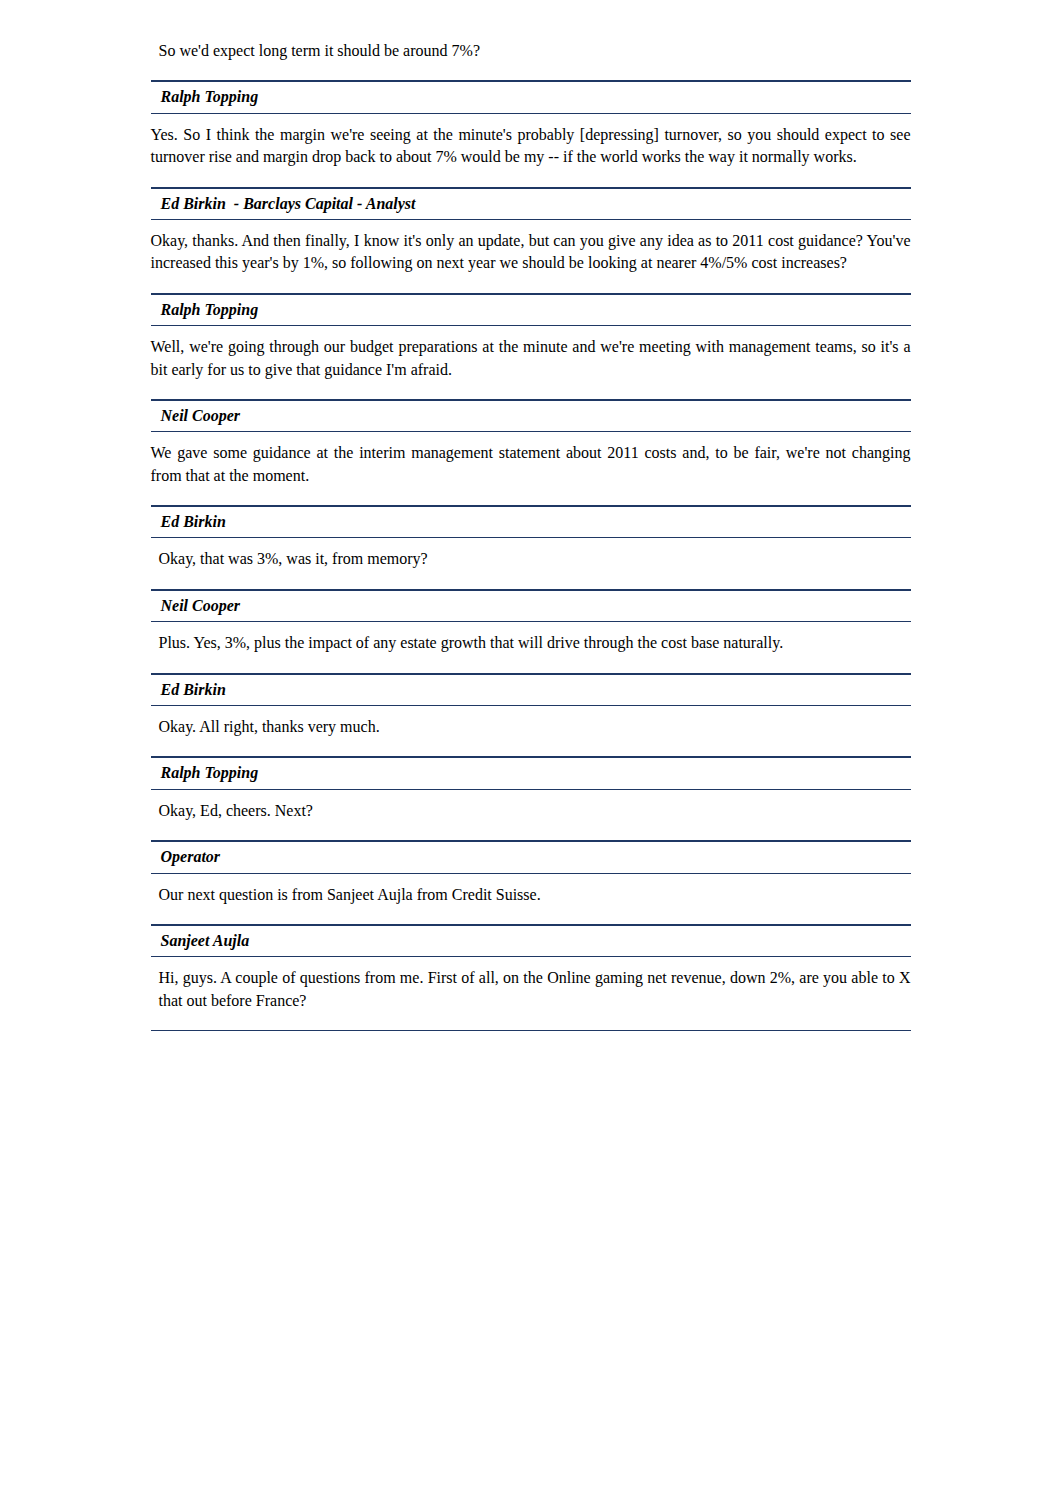So we'd expect long term it should be around 7%?
Ralph Topping
Yes. So I think the margin we're seeing at the minute's probably [depressing] turnover, so you should expect to see turnover rise and margin drop back to about 7% would be my -- if the world works the way it normally works.
Ed Birkin - Barclays Capital - Analyst
Okay, thanks. And then finally, I know it's only an update, but can you give any idea as to 2011 cost guidance? You've increased this year's by 1%, so following on next year we should be looking at nearer 4%/5% cost increases?
Ralph Topping
Well, we're going through our budget preparations at the minute and we're meeting with management teams, so it's a bit early for us to give that guidance I'm afraid.
Neil Cooper
We gave some guidance at the interim management statement about 2011 costs and, to be fair, we're not changing from that at the moment.
Ed Birkin
Okay, that was 3%, was it, from memory?
Neil Cooper
Plus. Yes, 3%, plus the impact of any estate growth that will drive through the cost base naturally.
Ed Birkin
Okay. All right, thanks very much.
Ralph Topping
Okay, Ed, cheers. Next?
Operator
Our next question is from Sanjeet Aujla from Credit Suisse.
Sanjeet Aujla
Hi, guys. A couple of questions from me. First of all, on the Online gaming net revenue, down 2%, are you able to X that out before France?